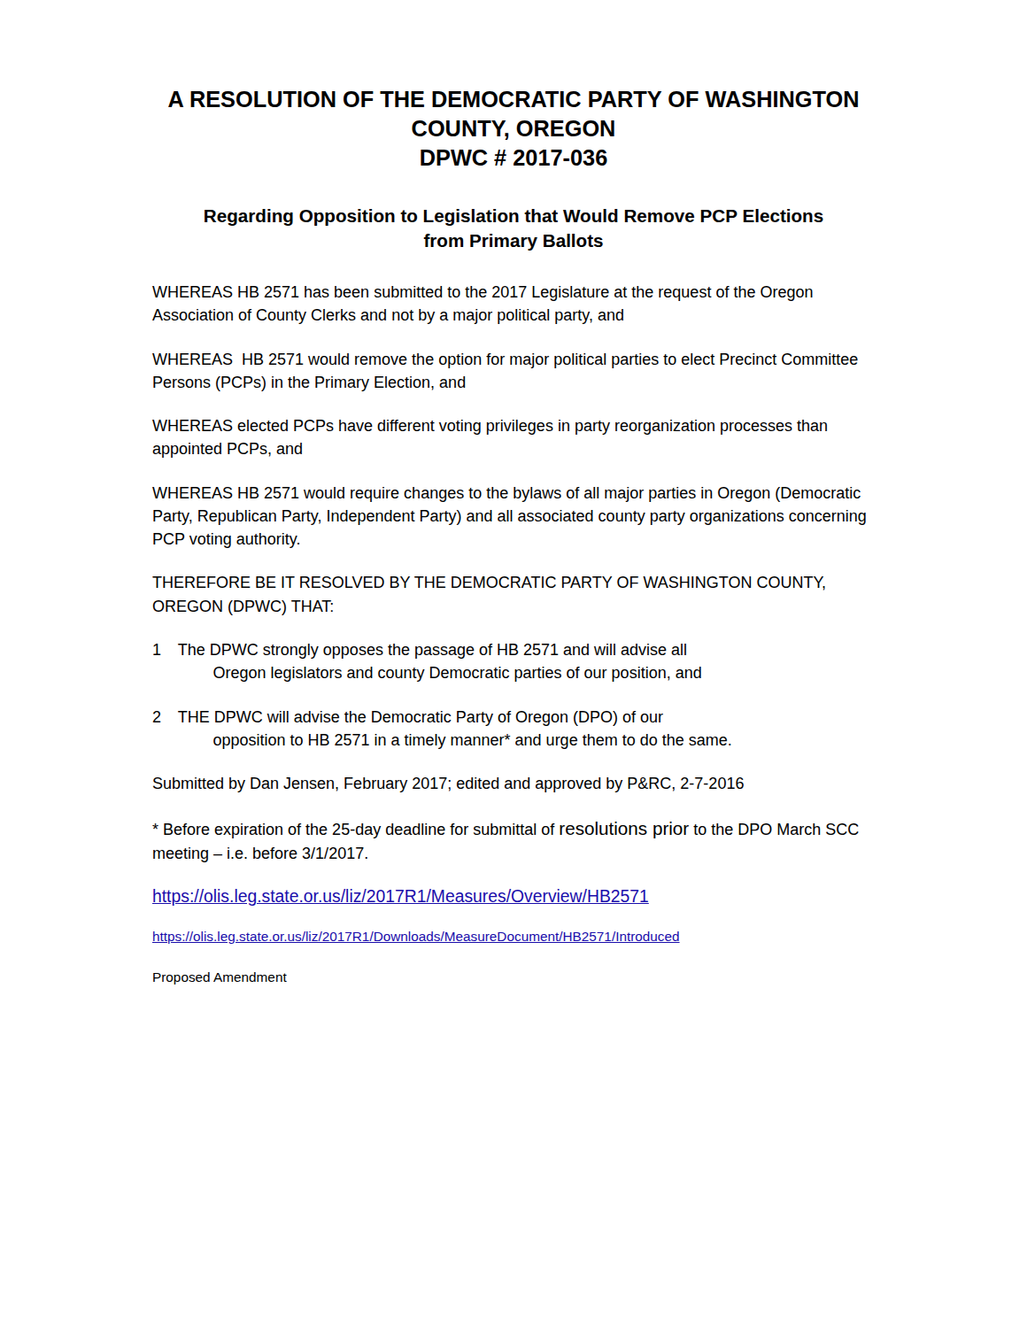A RESOLUTION OF THE DEMOCRATIC PARTY OF WASHINGTON COUNTY, OREGON
DPWC # 2017-036
Regarding Opposition to Legislation that Would Remove PCP Elections from Primary Ballots
WHEREAS HB 2571 has been submitted to the 2017 Legislature at the request of the Oregon Association of County Clerks and not by a major political party, and
WHEREAS HB 2571 would remove the option for major political parties to elect Precinct Committee Persons (PCPs) in the Primary Election, and
WHEREAS elected PCPs have different voting privileges in party reorganization processes than appointed PCPs, and
WHEREAS HB 2571 would require changes to the bylaws of all major parties in Oregon (Democratic Party, Republican Party, Independent Party) and all associated county party organizations concerning PCP voting authority.
THEREFORE BE IT RESOLVED BY THE DEMOCRATIC PARTY OF WASHINGTON COUNTY, OREGON (DPWC) THAT:
The DPWC strongly opposes the passage of HB 2571 and will advise all Oregon legislators and county Democratic parties of our position, and
THE DPWC will advise the Democratic Party of Oregon (DPO) of our opposition to HB 2571 in a timely manner* and urge them to do the same.
Submitted by Dan Jensen, February 2017; edited and approved by P&RC, 2-7-2016
* Before expiration of the 25-day deadline for submittal of resolutions prior to the DPO March SCC meeting – i.e. before 3/1/2017.
https://olis.leg.state.or.us/liz/2017R1/Measures/Overview/HB2571
https://olis.leg.state.or.us/liz/2017R1/Downloads/MeasureDocument/HB2571/Introduced
Proposed Amendment